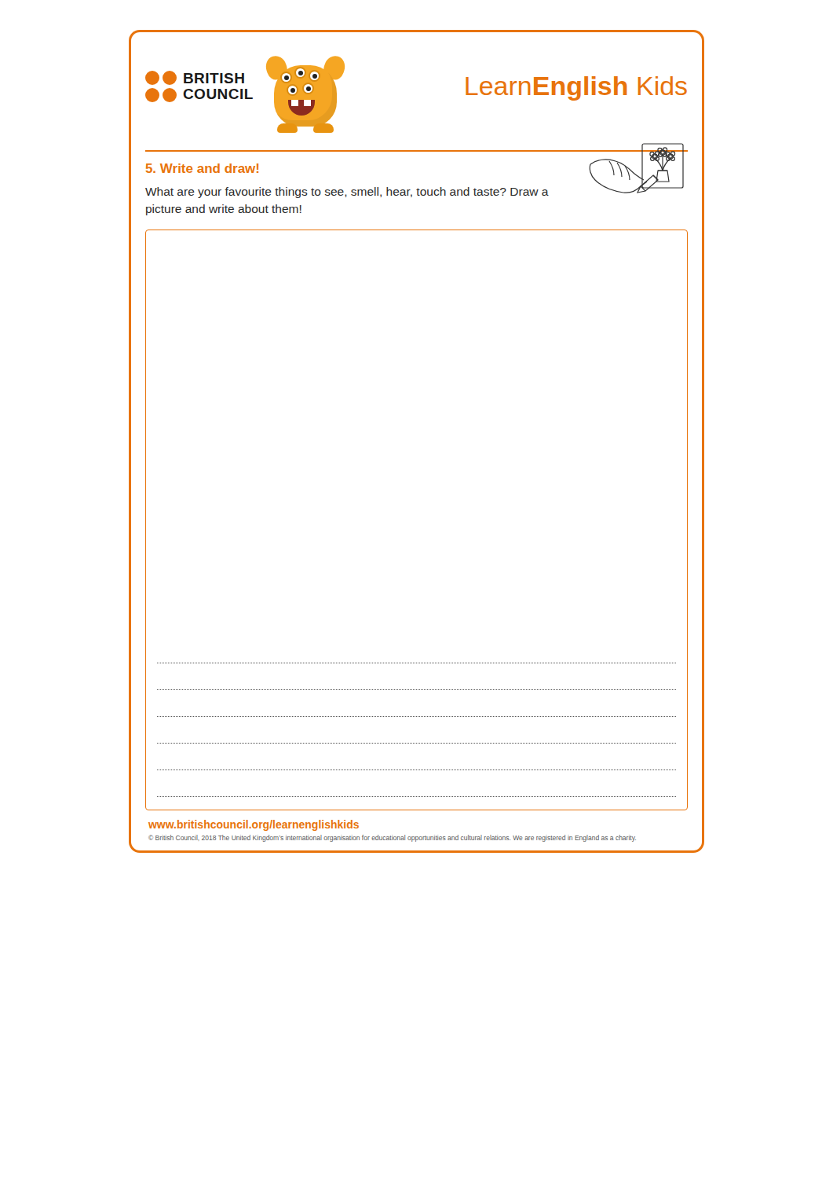BRITISH
COUNCIL
LearnEnglish Kids
5. Write and draw!
What are your favourite things to see, smell, hear, touch and taste? Draw a picture and write about them!
www.britishcouncil.org/learnenglishkids
© British Council, 2018 The United Kingdom’s international organisation for educational opportunities and cultural relations. We are registered in England as a charity.